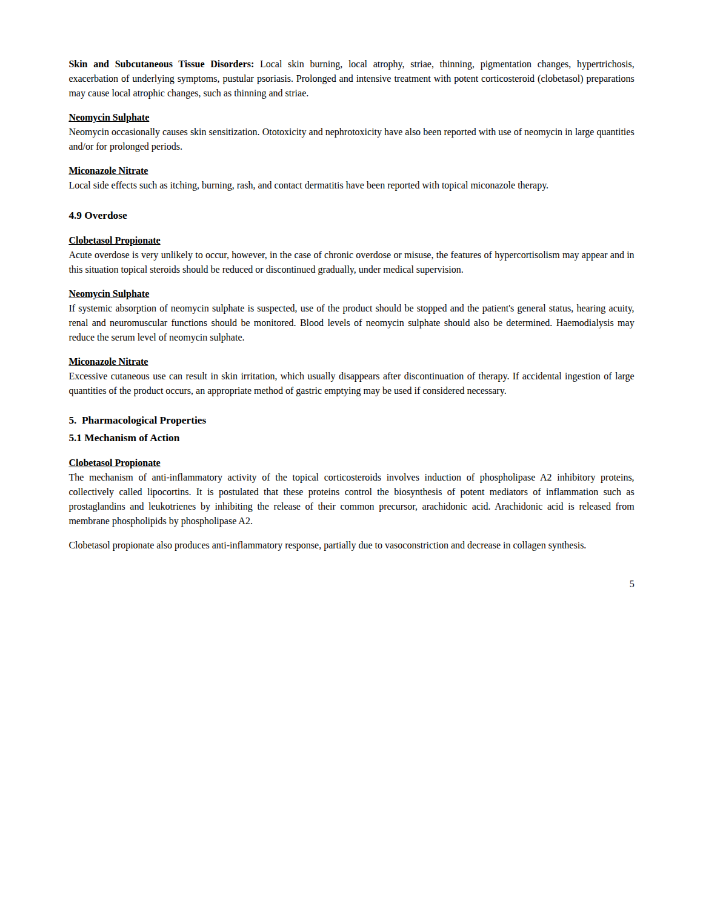Skin and Subcutaneous Tissue Disorders: Local skin burning, local atrophy, striae, thinning, pigmentation changes, hypertrichosis, exacerbation of underlying symptoms, pustular psoriasis. Prolonged and intensive treatment with potent corticosteroid (clobetasol) preparations may cause local atrophic changes, such as thinning and striae.
Neomycin Sulphate
Neomycin occasionally causes skin sensitization. Ototoxicity and nephrotoxicity have also been reported with use of neomycin in large quantities and/or for prolonged periods.
Miconazole Nitrate
Local side effects such as itching, burning, rash, and contact dermatitis have been reported with topical miconazole therapy.
4.9 Overdose
Clobetasol Propionate
Acute overdose is very unlikely to occur, however, in the case of chronic overdose or misuse, the features of hypercortisolism may appear and in this situation topical steroids should be reduced or discontinued gradually, under medical supervision.
Neomycin Sulphate
If systemic absorption of neomycin sulphate is suspected, use of the product should be stopped and the patient's general status, hearing acuity, renal and neuromuscular functions should be monitored. Blood levels of neomycin sulphate should also be determined. Haemodialysis may reduce the serum level of neomycin sulphate.
Miconazole Nitrate
Excessive cutaneous use can result in skin irritation, which usually disappears after discontinuation of therapy. If accidental ingestion of large quantities of the product occurs, an appropriate method of gastric emptying may be used if considered necessary.
5. Pharmacological Properties
5.1 Mechanism of Action
Clobetasol Propionate
The mechanism of anti-inflammatory activity of the topical corticosteroids involves induction of phospholipase A2 inhibitory proteins, collectively called lipocortins. It is postulated that these proteins control the biosynthesis of potent mediators of inflammation such as prostaglandins and leukotrienes by inhibiting the release of their common precursor, arachidonic acid. Arachidonic acid is released from membrane phospholipids by phospholipase A2.
Clobetasol propionate also produces anti-inflammatory response, partially due to vasoconstriction and decrease in collagen synthesis.
5